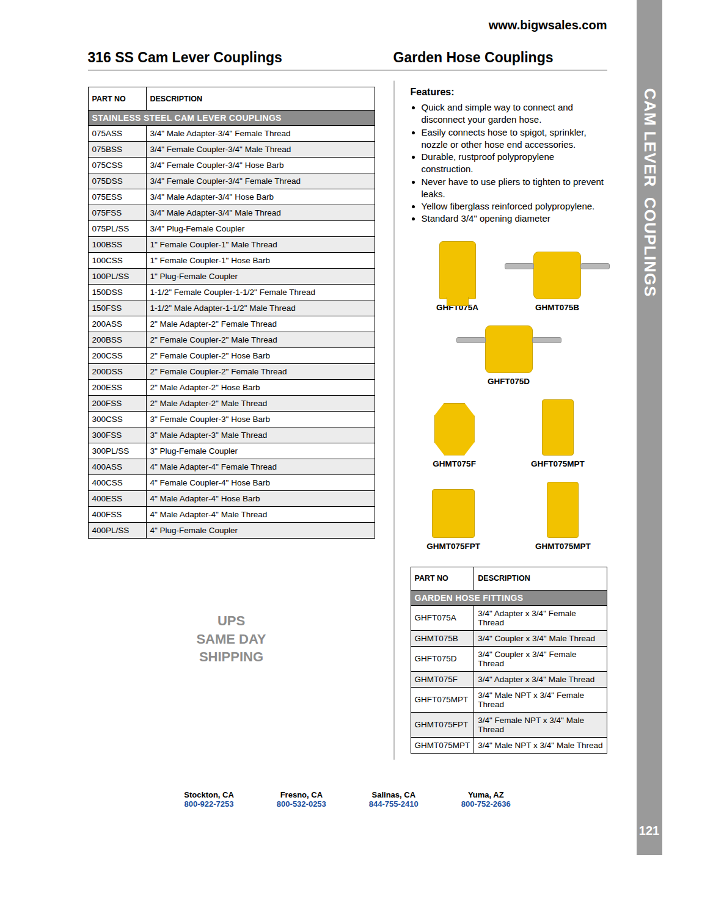CAM LEVER COUPLINGS
121
www.bigwsales.com
316 SS Cam Lever Couplings Garden Hose Couplings
| PART NO | DESCRIPTION |
| --- | --- |
| STAINLESS STEEL CAM LEVER COUPLINGS |
| 075ASS | 3/4" Male Adapter-3/4" Female Thread |
| 075BSS | 3/4" Female Coupler-3/4" Male Thread |
| 075CSS | 3/4" Female Coupler-3/4" Hose Barb |
| 075DSS | 3/4" Female Coupler-3/4" Female Thread |
| 075ESS | 3/4" Male Adapter-3/4" Hose Barb |
| 075FSS | 3/4" Male Adapter-3/4" Male Thread |
| 075PL/SS | 3/4" Plug-Female Coupler |
| 100BSS | 1" Female Coupler-1" Male Thread |
| 100CSS | 1" Female Coupler-1" Hose Barb |
| 100PL/SS | 1" Plug-Female Coupler |
| 150DSS | 1-1/2" Female Coupler-1-1/2" Female Thread |
| 150FSS | 1-1/2" Male Adapter-1-1/2" Male Thread |
| 200ASS | 2" Male Adapter-2" Female Thread |
| 200BSS | 2" Female Coupler-2" Male Thread |
| 200CSS | 2" Female Coupler-2" Hose Barb |
| 200DSS | 2" Female Coupler-2" Female Thread |
| 200ESS | 2" Male Adapter-2" Hose Barb |
| 200FSS | 2" Male Adapter-2" Male Thread |
| 300CSS | 3" Female Coupler-3" Hose Barb |
| 300FSS | 3" Male Adapter-3" Male Thread |
| 300PL/SS | 3" Plug-Female Coupler |
| 400ASS | 4" Male Adapter-4" Female Thread |
| 400CSS | 4" Female Coupler-4" Hose Barb |
| 400ESS | 4" Male Adapter-4" Hose Barb |
| 400FSS | 4" Male Adapter-4" Male Thread |
| 400PL/SS | 4" Plug-Female Coupler |
UPS
SAME DAY
SHIPPING
Features:
Quick and simple way to connect and disconnect your garden hose.
Easily connects hose to spigot, sprinkler, nozzle or other hose end accessories.
Durable, rustproof polypropylene construction.
Never have to use pliers to tighten to prevent leaks.
Yellow fiberglass reinforced polypropylene.
Standard 3/4" opening diameter
GHFT075A
GHMT075B
GHFT075D
GHMT075F
GHFT075MPT
GHMT075FPT
GHMT075MPT
| PART NO | DESCRIPTION |
| --- | --- |
| GARDEN HOSE FITTINGS |
| GHFT075A | 3/4" Adapter x 3/4" Female Thread |
| GHMT075B | 3/4" Coupler x 3/4" Male Thread |
| GHFT075D | 3/4" Coupler x 3/4" Female Thread |
| GHMT075F | 3/4" Adapter x 3/4" Male Thread |
| GHFT075MPT | 3/4" Male NPT x 3/4" Female Thread |
| GHMT075FPT | 3/4" Female NPT x 3/4" Male Thread |
| GHMT075MPT | 3/4" Male NPT x 3/4" Male Thread |
Stockton, CA
800-922-7253
Fresno, CA
800-532-0253
Salinas, CA
844-755-2410
Yuma, AZ
800-752-2636